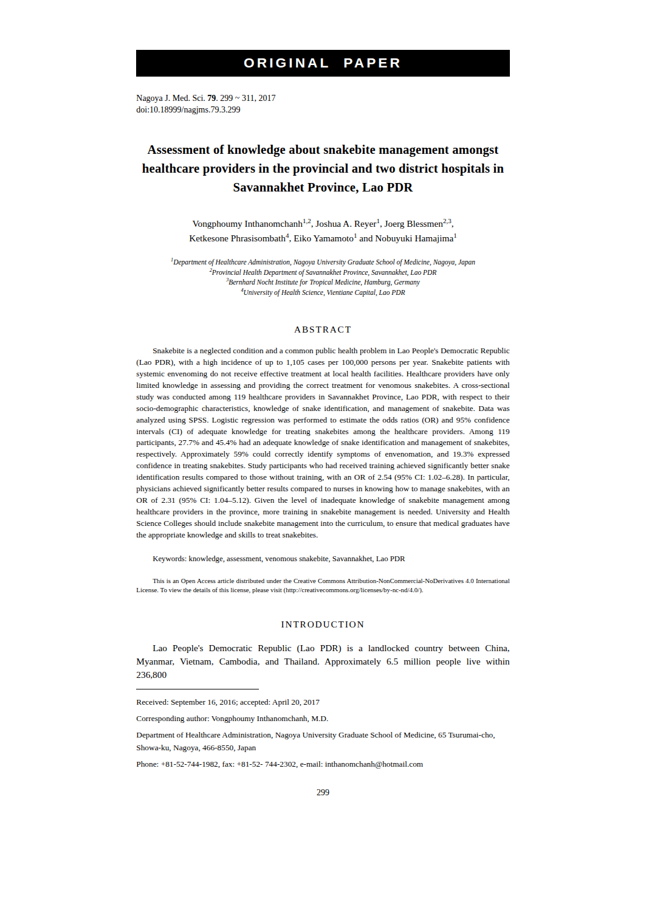ORIGINAL PAPER
Nagoya J. Med. Sci. 79. 299 ~ 311, 2017
doi:10.18999/nagjms.79.3.299
Assessment of knowledge about snakebite management amongst healthcare providers in the provincial and two district hospitals in Savannakhet Province, Lao PDR
Vongphoumy Inthanomchanh1,2, Joshua A. Reyer1, Joerg Blessmen2,3,
Ketkesone Phrasisombath4, Eiko Yamamoto1 and Nobuyuki Hamajima1
1Department of Healthcare Administration, Nagoya University Graduate School of Medicine, Nagoya, Japan
2Provincial Health Department of Savannakhet Province, Savannakhet, Lao PDR
3Bernhard Nocht Institute for Tropical Medicine, Hamburg, Germany
4University of Health Science, Vientiane Capital, Lao PDR
ABSTRACT
Snakebite is a neglected condition and a common public health problem in Lao People's Democratic Republic (Lao PDR), with a high incidence of up to 1,105 cases per 100,000 persons per year. Snakebite patients with systemic envenoming do not receive effective treatment at local health facilities. Healthcare providers have only limited knowledge in assessing and providing the correct treatment for venomous snakebites. A cross-sectional study was conducted among 119 healthcare providers in Savannakhet Province, Lao PDR, with respect to their socio-demographic characteristics, knowledge of snake identification, and management of snakebite. Data was analyzed using SPSS. Logistic regression was performed to estimate the odds ratios (OR) and 95% confidence intervals (CI) of adequate knowledge for treating snakebites among the healthcare providers. Among 119 participants, 27.7% and 45.4% had an adequate knowledge of snake identification and management of snakebites, respectively. Approximately 59% could correctly identify symptoms of envenomation, and 19.3% expressed confidence in treating snakebites. Study participants who had received training achieved significantly better snake identification results compared to those without training, with an OR of 2.54 (95% CI: 1.02–6.28). In particular, physicians achieved significantly better results compared to nurses in knowing how to manage snakebites, with an OR of 2.31 (95% CI: 1.04–5.12). Given the level of inadequate knowledge of snakebite management among healthcare providers in the province, more training in snakebite management is needed. University and Health Science Colleges should include snakebite management into the curriculum, to ensure that medical graduates have the appropriate knowledge and skills to treat snakebites.
Keywords: knowledge, assessment, venomous snakebite, Savannakhet, Lao PDR
This is an Open Access article distributed under the Creative Commons Attribution-NonCommercial-NoDerivatives 4.0 International License. To view the details of this license, please visit (http://creativecommons.org/licenses/by-nc-nd/4.0/).
INTRODUCTION
Lao People's Democratic Republic (Lao PDR) is a landlocked country between China, Myanmar, Vietnam, Cambodia, and Thailand. Approximately 6.5 million people live within 236,800
Received: September 16, 2016; accepted: April 20, 2017
Corresponding author: Vongphoumy Inthanomchanh, M.D.
Department of Healthcare Administration, Nagoya University Graduate School of Medicine, 65 Tsurumai-cho, Showa-ku, Nagoya, 466-8550, Japan
Phone: +81-52-744-1982, fax: +81-52- 744-2302, e-mail: inthanomchanh@hotmail.com
299